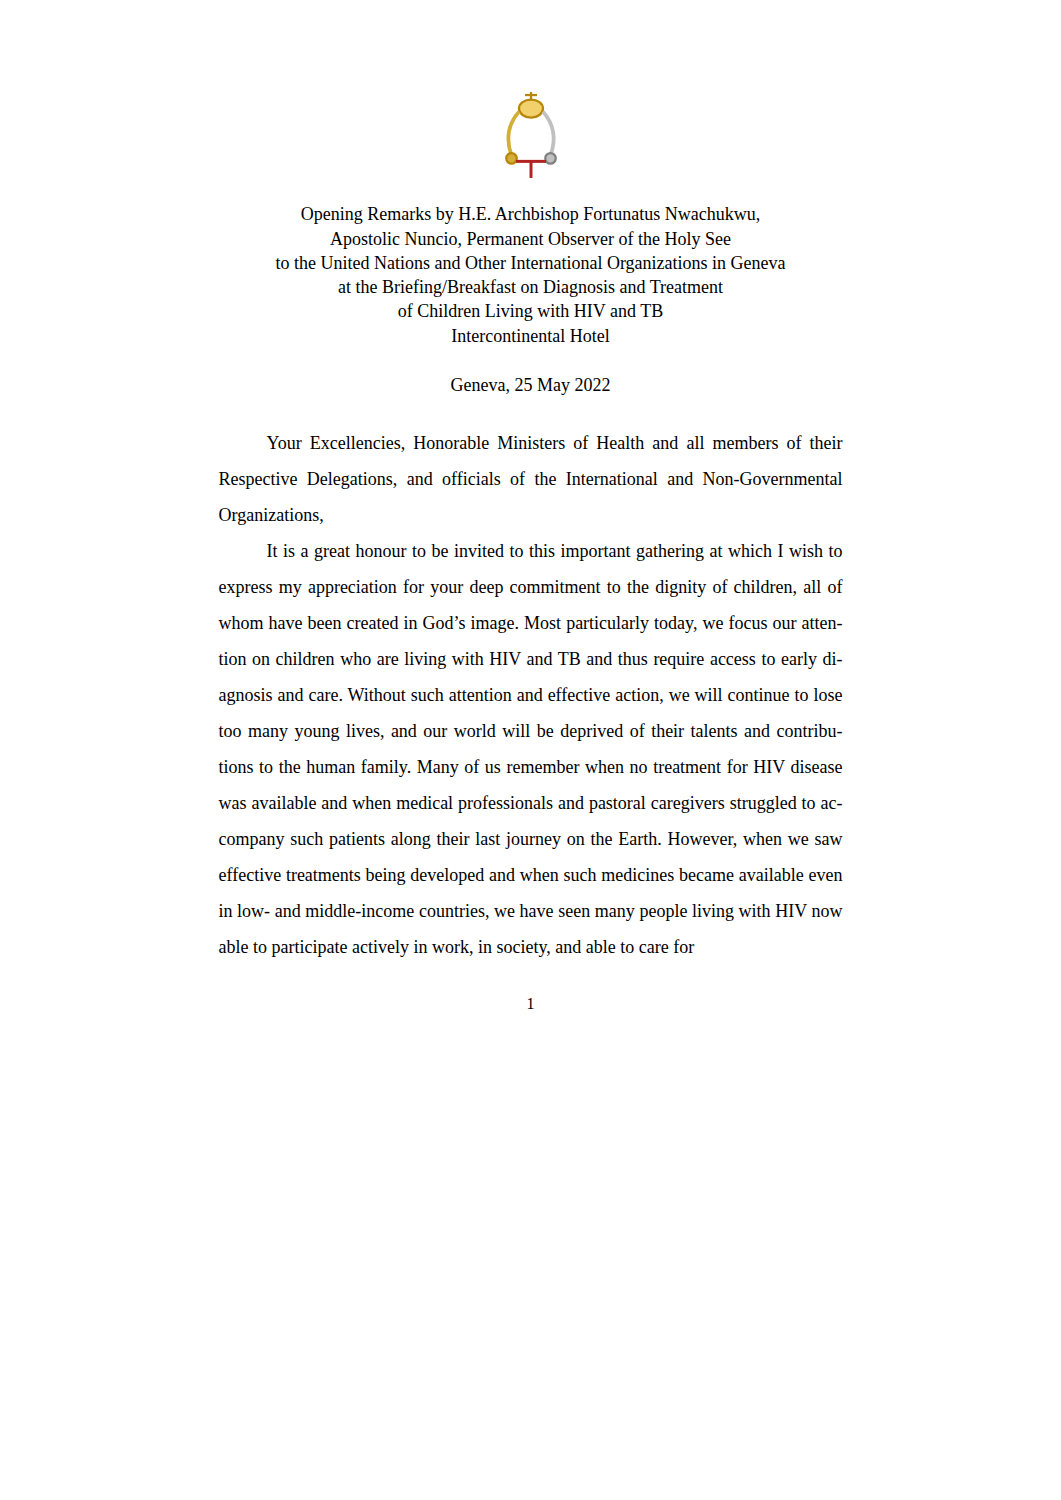Opening Remarks by H.E. Archbishop Fortunatus Nwachukwu,
Apostolic Nuncio, Permanent Observer of the Holy See
to the United Nations and Other International Organizations in Geneva
at the Briefing/Breakfast on Diagnosis and Treatment
of Children Living with HIV and TB
Intercontinental Hotel
Geneva, 25 May 2022
Your Excellencies, Honorable Ministers of Health and all members of their Respective Delegations, and officials of the International and Non-Governmental Organizations,
It is a great honour to be invited to this important gathering at which I wish to express my appreciation for your deep commitment to the dignity of children, all of whom have been created in God’s image. Most particularly today, we focus our attention on children who are living with HIV and TB and thus require access to early diagnosis and care. Without such attention and effective action, we will continue to lose too many young lives, and our world will be deprived of their talents and contributions to the human family. Many of us remember when no treatment for HIV disease was available and when medical professionals and pastoral caregivers struggled to accompany such patients along their last journey on the Earth. However, when we saw effective treatments being developed and when such medicines became available even in low- and middle-income countries, we have seen many people living with HIV now able to participate actively in work, in society, and able to care for
1